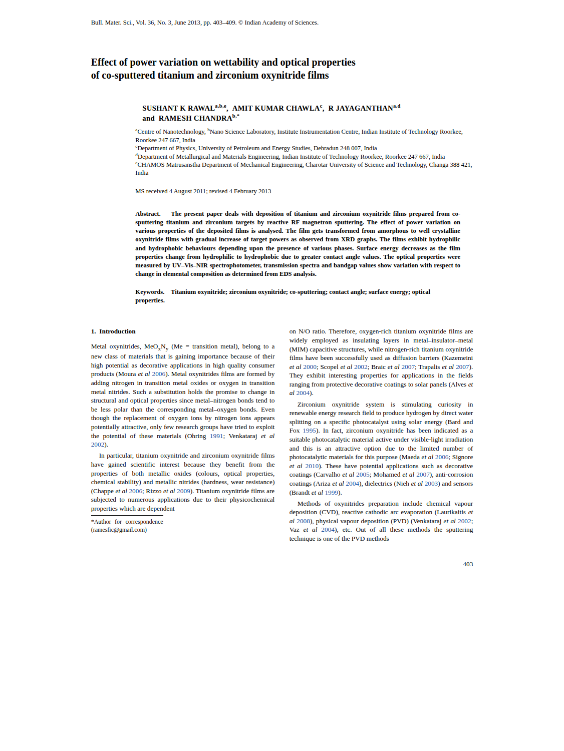Bull. Mater. Sci., Vol. 36, No. 3, June 2013, pp. 403–409. © Indian Academy of Sciences.
Effect of power variation on wettability and optical properties
of co-sputtered titanium and zirconium oxynitride films
SUSHANT K RAWALa,b,e, AMIT KUMAR CHAWLAc, R JAYAGANTHANa,d
and RAMESH CHANDRAb,*
aCentre of Nanotechnology, bNano Science Laboratory, Institute Instrumentation Centre, Indian Institute of Technology Roorkee, Roorkee 247 667, India
cDepartment of Physics, University of Petroleum and Energy Studies, Dehradun 248 007, India
dDepartment of Metallurgical and Materials Engineering, Indian Institute of Technology Roorkee, Roorkee 247 667, India
eCHAMOS Matrusanstha Department of Mechanical Engineering, Charotar University of Science and Technology, Changa 388 421, India
MS received 4 August 2011; revised 4 February 2013
Abstract. The present paper deals with deposition of titanium and zirconium oxynitride films prepared from co-sputtering titanium and zirconium targets by reactive RF magnetron sputtering. The effect of power variation on various properties of the deposited films is analysed. The film gets transformed from amorphous to well crystalline oxynitride films with gradual increase of target powers as observed from XRD graphs. The films exhibit hydrophilic and hydrophobic behaviours depending upon the presence of various phases. Surface energy decreases as the film properties change from hydrophilic to hydrophobic due to greater contact angle values. The optical properties were measured by UV–Vis–NIR spectrophotometer, transmission spectra and bandgap values show variation with respect to change in elemental composition as determined from EDS analysis.
Keywords. Titanium oxynitride; zirconium oxynitride; co-sputtering; contact angle; surface energy; optical properties.
1. Introduction
Metal oxynitrides, MeOxNy (Me = transition metal), belong to a new class of materials that is gaining importance because of their high potential as decorative applications in high quality consumer products (Moura et al 2006). Metal oxynitrides films are formed by adding nitrogen in transition metal oxides or oxygen in transition metal nitrides. Such a substitution holds the promise to change in structural and optical properties since metal–nitrogen bonds tend to be less polar than the corresponding metal–oxygen bonds. Even though the replacement of oxygen ions by nitrogen ions appears potentially attractive, only few research groups have tried to exploit the potential of these materials (Ohring 1991; Venkataraj et al 2002).
In particular, titanium oxynitride and zirconium oxynitride films have gained scientific interest because they benefit from the properties of both metallic oxides (colours, optical properties, chemical stability) and metallic nitrides (hardness, wear resistance) (Chappe et al 2006; Rizzo et al 2009). Titanium oxynitride films are subjected to numerous applications due to their physicochemical properties which are dependent
*Author for correspondence (ramesfic@gmail.com)
on N/O ratio. Therefore, oxygen-rich titanium oxynitride films are widely employed as insulating layers in metal–insulator–metal (MIM) capacitive structures, while nitrogen-rich titanium oxynitride films have been successfully used as diffusion barriers (Kazemeini et al 2000; Scopel et al 2002; Braic et al 2007; Trapalis et al 2007). They exhibit interesting properties for applications in the fields ranging from protective decorative coatings to solar panels (Alves et al 2004).
Zirconium oxynitride system is stimulating curiosity in renewable energy research field to produce hydrogen by direct water splitting on a specific photocatalyst using solar energy (Bard and Fox 1995). In fact, zirconium oxynitride has been indicated as a suitable photocatalytic material active under visible-light irradiation and this is an attractive option due to the limited number of photocatalytic materials for this purpose (Maeda et al 2006; Signore et al 2010). These have potential applications such as decorative coatings (Carvalho et al 2005; Mohamed et al 2007), anti-corrosion coatings (Ariza et al 2004), dielectrics (Nieh et al 2003) and sensors (Brandt et al 1999).
Methods of oxynitrides preparation include chemical vapour deposition (CVD), reactive cathodic arc evaporation (Laurikaitis et al 2008), physical vapour deposition (PVD) (Venkataraj et al 2002; Vaz et al 2004), etc. Out of all these methods the sputtering technique is one of the PVD methods
403